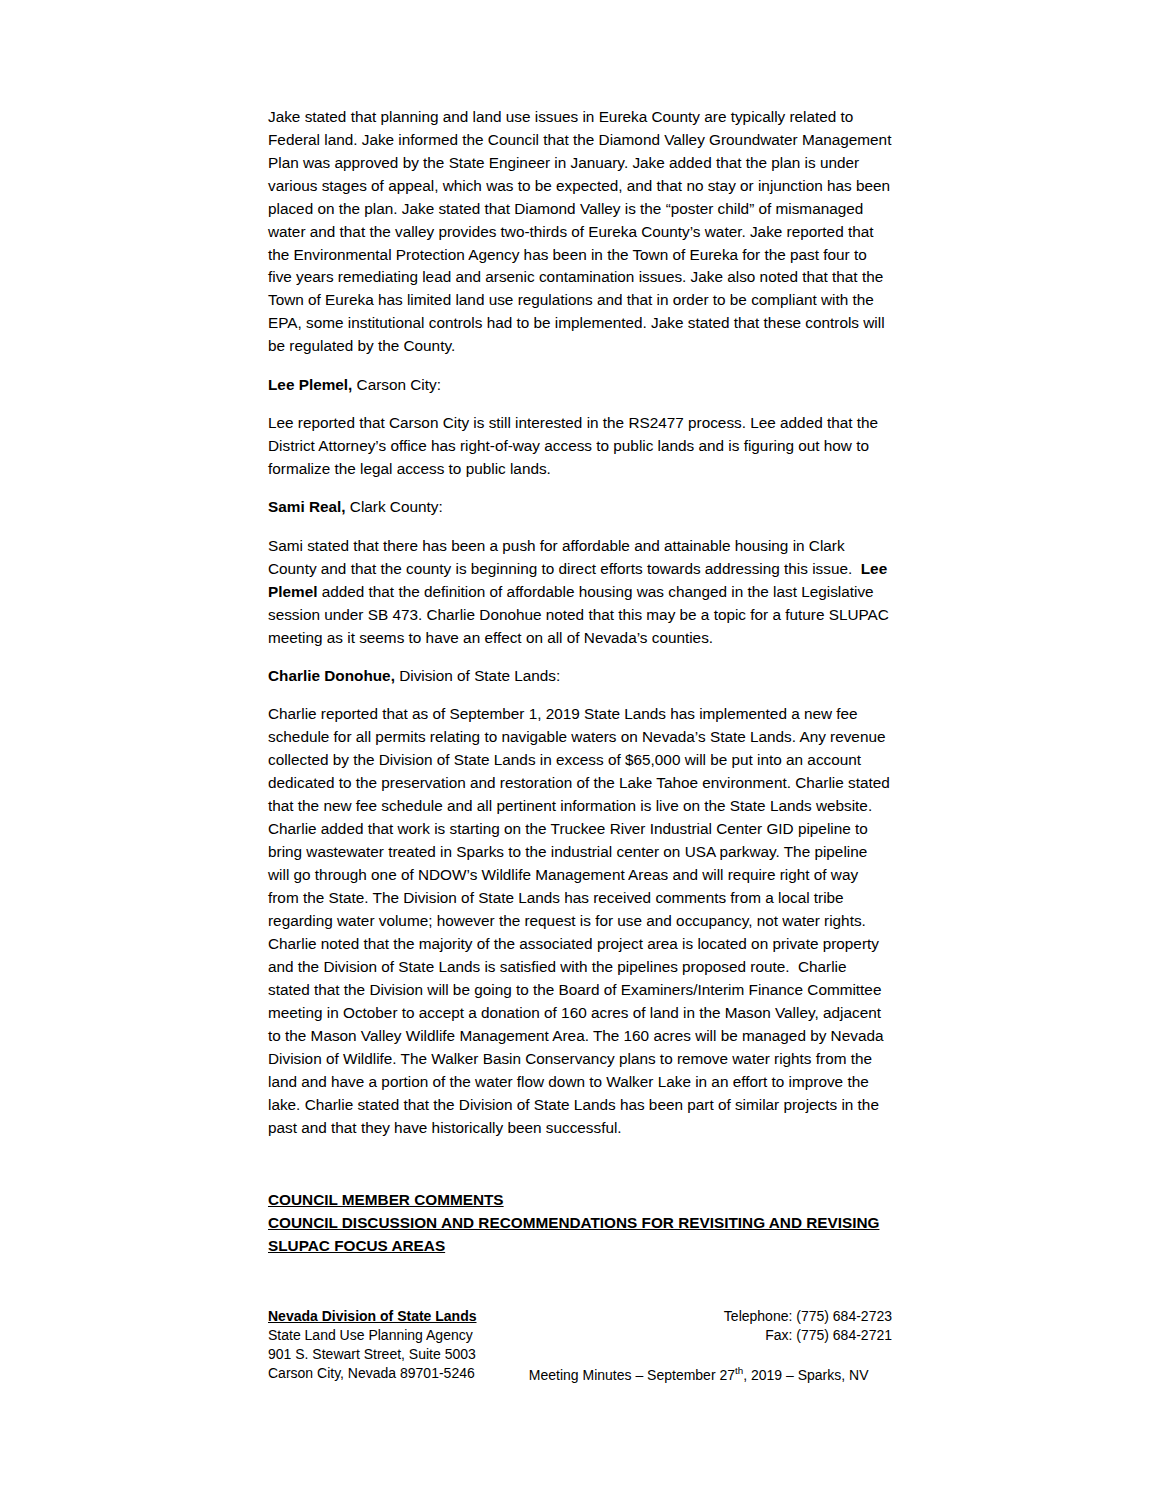Jake stated that planning and land use issues in Eureka County are typically related to Federal land. Jake informed the Council that the Diamond Valley Groundwater Management Plan was approved by the State Engineer in January. Jake added that the plan is under various stages of appeal, which was to be expected, and that no stay or injunction has been placed on the plan. Jake stated that Diamond Valley is the “poster child” of mismanaged water and that the valley provides two-thirds of Eureka County’s water. Jake reported that the Environmental Protection Agency has been in the Town of Eureka for the past four to five years remediating lead and arsenic contamination issues. Jake also noted that that the Town of Eureka has limited land use regulations and that in order to be compliant with the EPA, some institutional controls had to be implemented. Jake stated that these controls will be regulated by the County.
Lee Plemel, Carson City:
Lee reported that Carson City is still interested in the RS2477 process. Lee added that the District Attorney’s office has right-of-way access to public lands and is figuring out how to formalize the legal access to public lands.
Sami Real, Clark County:
Sami stated that there has been a push for affordable and attainable housing in Clark County and that the county is beginning to direct efforts towards addressing this issue. Lee Plemel added that the definition of affordable housing was changed in the last Legislative session under SB 473. Charlie Donohue noted that this may be a topic for a future SLUPAC meeting as it seems to have an effect on all of Nevada’s counties.
Charlie Donohue, Division of State Lands:
Charlie reported that as of September 1, 2019 State Lands has implemented a new fee schedule for all permits relating to navigable waters on Nevada’s State Lands. Any revenue collected by the Division of State Lands in excess of $65,000 will be put into an account dedicated to the preservation and restoration of the Lake Tahoe environment. Charlie stated that the new fee schedule and all pertinent information is live on the State Lands website. Charlie added that work is starting on the Truckee River Industrial Center GID pipeline to bring wastewater treated in Sparks to the industrial center on USA parkway. The pipeline will go through one of NDOW’s Wildlife Management Areas and will require right of way from the State. The Division of State Lands has received comments from a local tribe regarding water volume; however the request is for use and occupancy, not water rights. Charlie noted that the majority of the associated project area is located on private property and the Division of State Lands is satisfied with the pipelines proposed route. Charlie stated that the Division will be going to the Board of Examiners/Interim Finance Committee meeting in October to accept a donation of 160 acres of land in the Mason Valley, adjacent to the Mason Valley Wildlife Management Area. The 160 acres will be managed by Nevada Division of Wildlife. The Walker Basin Conservancy plans to remove water rights from the land and have a portion of the water flow down to Walker Lake in an effort to improve the lake. Charlie stated that the Division of State Lands has been part of similar projects in the past and that they have historically been successful.
Council Member Comments
Council Discussion and Recommendations for Revisiting and Revising SLUPAC Focus Areas
| Nevada Division of State Lands | Telephone: (775) 684-2723 |
| State Land Use Planning Agency | Fax: (775) 684-2721 |
| 901 S. Stewart Street, Suite 5003 | |
| Carson City, Nevada 89701-5246 | Meeting Minutes – September 27 th , 2019 – Sparks, NV |